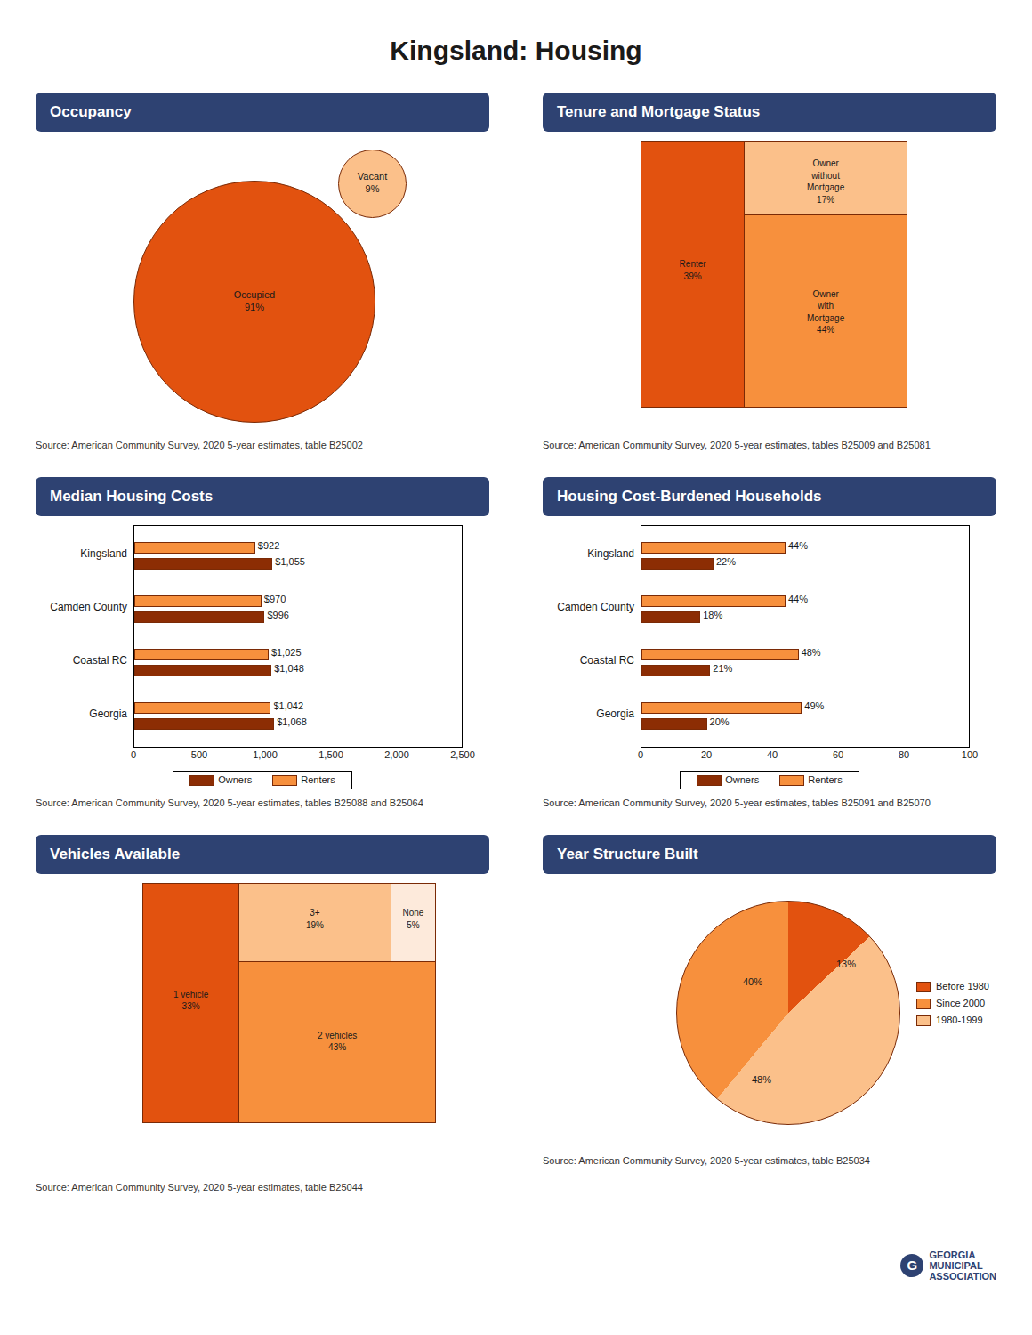Kingsland: Housing
Occupancy
Vacant
9%
Occupied
91%
Source: American Community Survey, 2020 5-year estimates, table B25002
Tenure and Mortgage Status
Renter
39%
Owner
without
Mortgage
17%
Owner
with
Mortgage
44%
Source: American Community Survey, 2020 5-year estimates, tables B25009 and B25081
Median Housing Costs
Kingsland
$922
$1,055
Camden County
$970
$996
Coastal RC
$1,025
$1,048
Georgia
$1,042
$1,068
0 500 1,000 1,500 2,000 2,500
Owners Renters
Source: American Community Survey, 2020 5-year estimates, tables B25088 and B25064
Housing Cost-Burdened Households
Kingsland
44%
22%
Camden County
44%
18%
Coastal RC
48%
21%
Georgia
49%
20%
0 20 40 60 80 100
Owners Renters
Source: American Community Survey, 2020 5-year estimates, tables B25091 and B25070
Vehicles Available
1 vehicle
33%
3+
19%
None
5%
2 vehicles
43%
Source: American Community Survey, 2020 5-year estimates, table B25044
Year Structure Built
13%
48%
40%
Before 1980
Since 2000
1980-1999
Source: American Community Survey, 2020 5-year estimates, table B25034
GGEORGIA
MUNICIPAL
ASSOCIATION